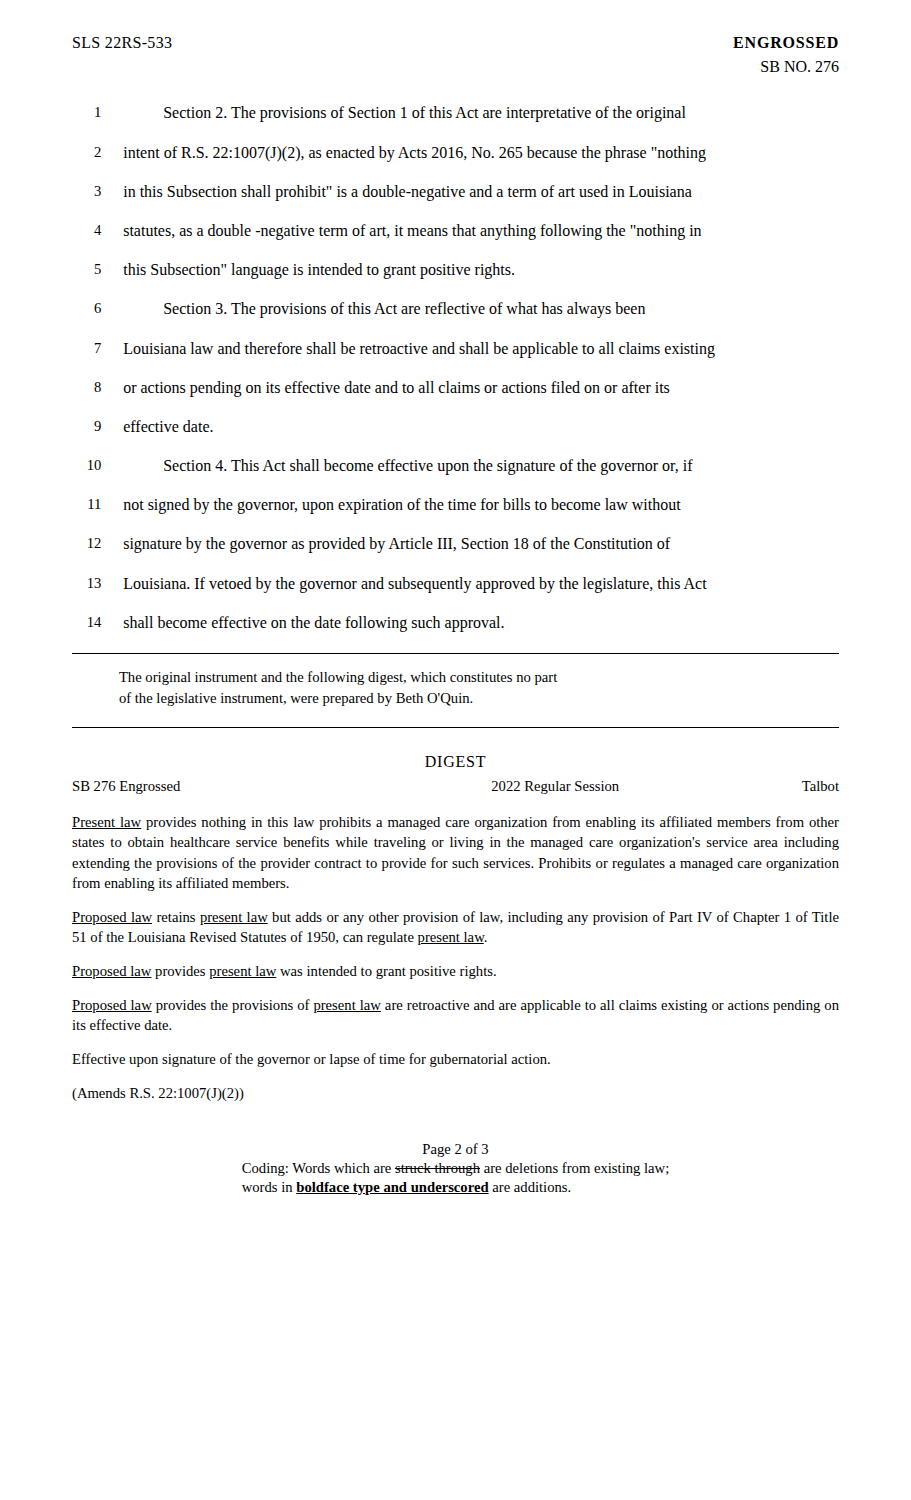SLS 22RS-533
ENGROSSED
SB NO. 276
Section 2. The provisions of Section 1 of this Act are interpretative of the original
intent of R.S. 22:1007(J)(2), as enacted by Acts 2016, No. 265 because the phrase "nothing
in this Subsection shall prohibit" is a double-negative and a term of art used in Louisiana
statutes, as a double -negative term of art, it means that anything following the "nothing in
this Subsection" language is intended to grant positive rights.
Section 3. The provisions of this Act are reflective of what has always been
Louisiana law and therefore shall be retroactive and shall be applicable to all claims existing
or actions pending on its effective date and to all claims or actions filed on or after its
effective date.
Section 4. This Act shall become effective upon the signature of the governor or, if
not signed by the governor, upon expiration of the time for bills to become law without
signature by the governor as provided by Article III, Section 18 of the Constitution of
Louisiana. If vetoed by the governor and subsequently approved by the legislature, this Act
shall become effective on the date following such approval.
The original instrument and the following digest, which constitutes no part
of the legislative instrument, were prepared by Beth O'Quin.
DIGEST
| SB 276 Engrossed | 2022 Regular Session | Talbot |
Present law provides nothing in this law prohibits a managed care organization from enabling its affiliated members from other states to obtain healthcare service benefits while traveling or living in the managed care organization's service area including extending the provisions of the provider contract to provide for such services. Prohibits or regulates a managed care organization from enabling its affiliated members.
Proposed law retains present law but adds or any other provision of law, including any provision of Part IV of Chapter 1 of Title 51 of the Louisiana Revised Statutes of 1950, can regulate present law.
Proposed law provides present law was intended to grant positive rights.
Proposed law provides the provisions of present law are retroactive and are applicable to all claims existing or actions pending on its effective date.
Effective upon signature of the governor or lapse of time for gubernatorial action.
(Amends R.S. 22:1007(J)(2))
Page 2 of 3
Coding: Words which are struck through are deletions from existing law;
words in boldface type and underscored are additions.